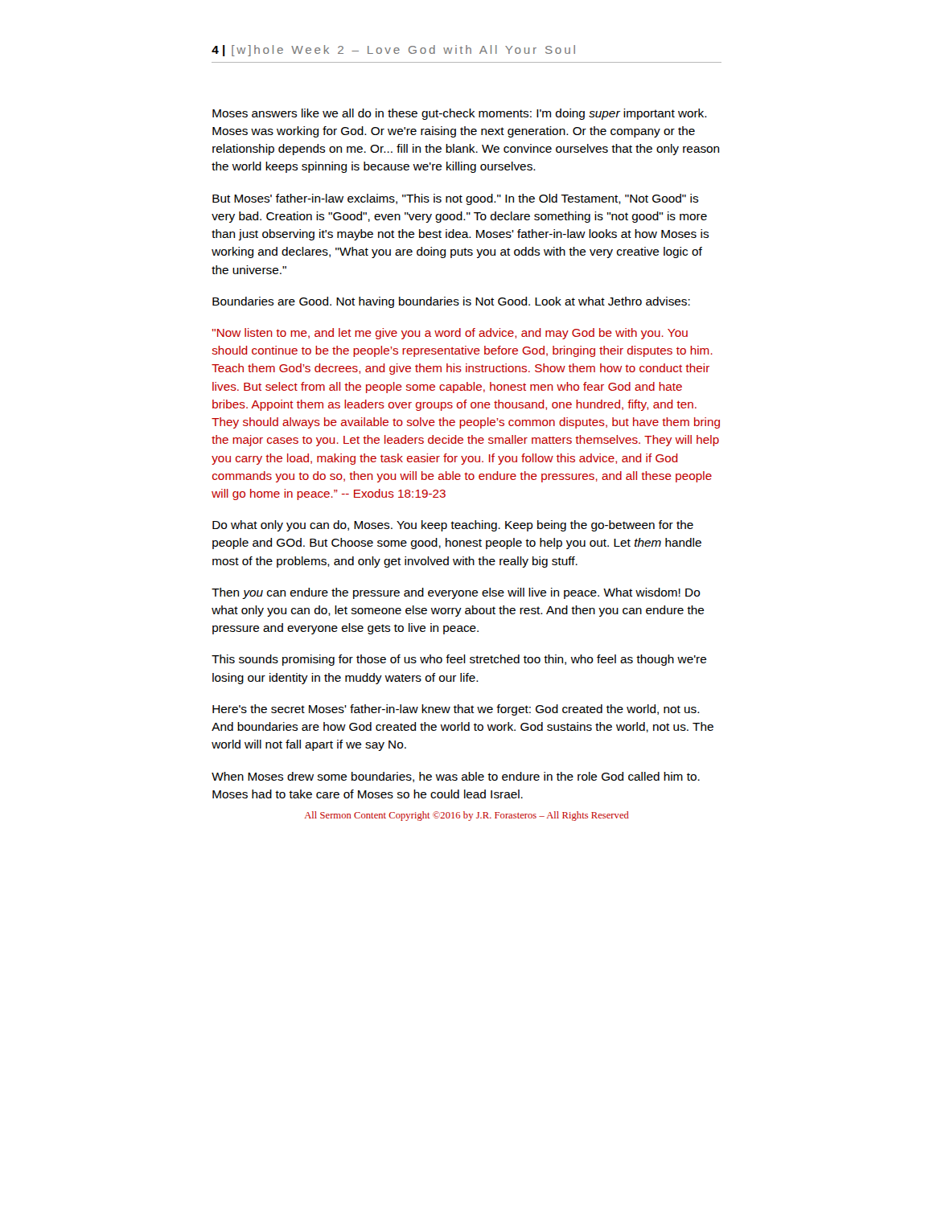4 | [w]hole Week 2 – Love God with All Your Soul
Moses answers like we all do in these gut-check moments: I'm doing super important work. Moses was working for God. Or we're raising the next generation. Or the company or the relationship depends on me. Or... fill in the blank. We convince ourselves that the only reason the world keeps spinning is because we're killing ourselves.
But Moses' father-in-law exclaims, "This is not good." In the Old Testament, "Not Good" is very bad. Creation is "Good", even "very good." To declare something is "not good" is more than just observing it's maybe not the best idea. Moses' father-in-law looks at how Moses is working and declares, "What you are doing puts you at odds with the very creative logic of the universe."
Boundaries are Good. Not having boundaries is Not Good. Look at what Jethro advises:
"Now listen to me, and let me give you a word of advice, and may God be with you. You should continue to be the people’s representative before God, bringing their disputes to him. Teach them God’s decrees, and give them his instructions. Show them how to conduct their lives. But select from all the people some capable, honest men who fear God and hate bribes. Appoint them as leaders over groups of one thousand, one hundred, fifty, and ten. They should always be available to solve the people’s common disputes, but have them bring the major cases to you. Let the leaders decide the smaller matters themselves. They will help you carry the load, making the task easier for you. If you follow this advice, and if God commands you to do so, then you will be able to endure the pressures, and all these people will go home in peace.” -- Exodus 18:19-23
Do what only you can do, Moses. You keep teaching. Keep being the go-between for the people and GOd. But Choose some good, honest people to help you out. Let them handle most of the problems, and only get involved with the really big stuff.
Then you can endure the pressure and everyone else will live in peace. What wisdom! Do what only you can do, let someone else worry about the rest. And then you can endure the pressure and everyone else gets to live in peace.
This sounds promising for those of us who feel stretched too thin, who feel as though we're losing our identity in the muddy waters of our life.
Here's the secret Moses' father-in-law knew that we forget: God created the world, not us. And boundaries are how God created the world to work. God sustains the world, not us. The world will not fall apart if we say No.
When Moses drew some boundaries, he was able to endure in the role God called him to. Moses had to take care of Moses so he could lead Israel.
All Sermon Content Copyright ©2016 by J.R. Forasteros – All Rights Reserved